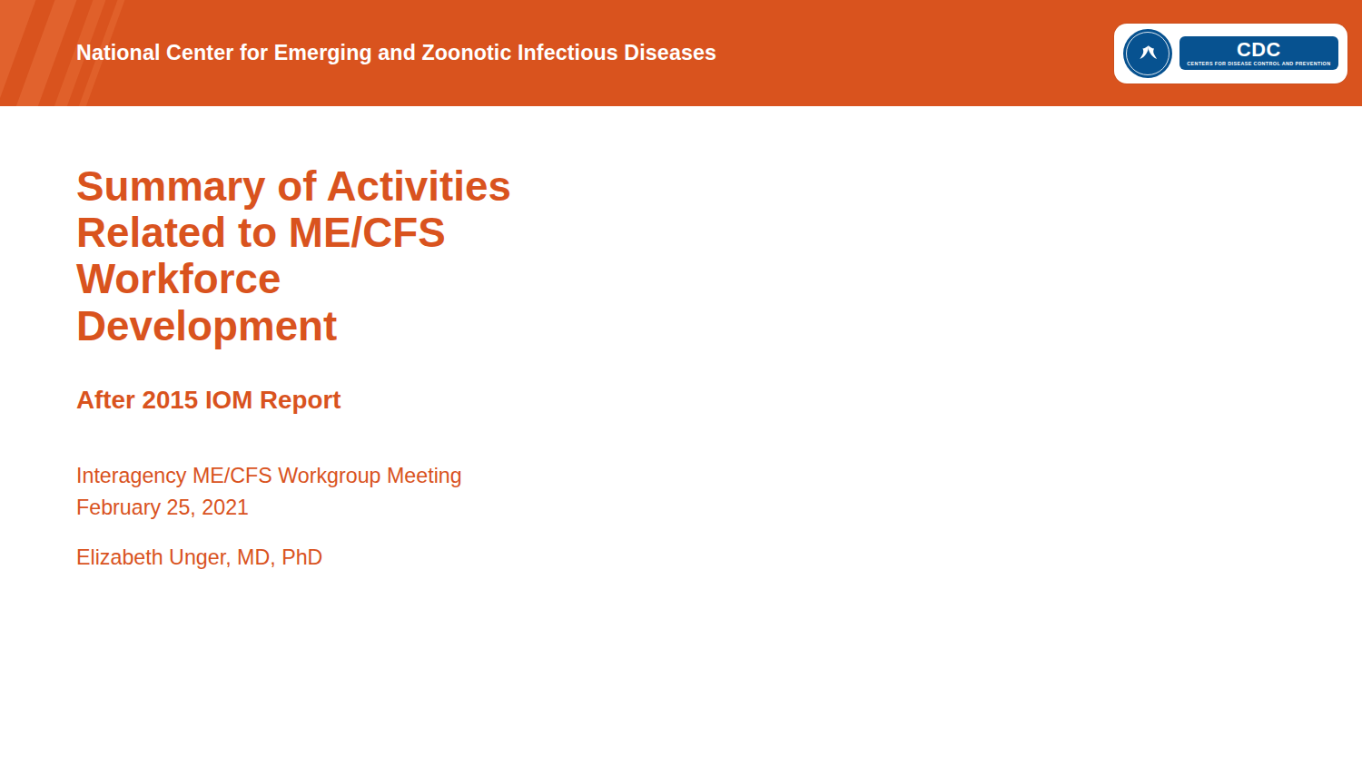National Center for Emerging and Zoonotic Infectious Diseases
CDC
CENTERS FOR DISEASE CONTROL AND PREVENTION
Summary of Activities Related to ME/CFS Workforce Development
After 2015 IOM Report
Interagency ME/CFS Workgroup Meeting
February 25, 2021
Elizabeth Unger, MD, PhD